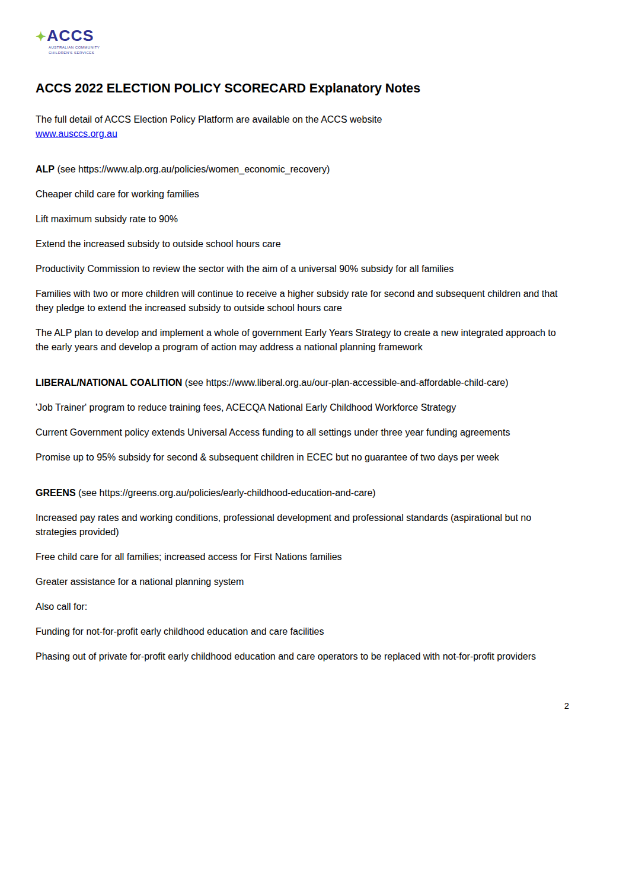✦ACCS AUSTRALIAN COMMUNITY
CHILDREN'S SERVICES
ACCS 2022 ELECTION POLICY SCORECARD Explanatory Notes
The full detail of ACCS Election Policy Platform are available on the ACCS website
www.ausccs.org.au
ALP (see https://www.alp.org.au/policies/women_economic_recovery)
Cheaper child care for working families
Lift maximum subsidy rate to 90%
Extend the increased subsidy to outside school hours care
Productivity Commission to review the sector with the aim of a universal 90% subsidy for all families
Families with two or more children will continue to receive a higher subsidy rate for second and subsequent children and that they pledge to extend the increased subsidy to outside school hours care
The ALP plan to develop and implement a whole of government Early Years Strategy to create a new integrated approach to the early years and develop a program of action may address a national planning framework
LIBERAL/NATIONAL COALITION (see https://www.liberal.org.au/our-plan-accessible-and-affordable-child-care)
'Job Trainer' program to reduce training fees, ACECQA National Early Childhood Workforce Strategy
Current Government policy extends Universal Access funding to all settings under three year funding agreements
Promise up to 95% subsidy for second & subsequent children in ECEC but no guarantee of two days per week
GREENS (see https://greens.org.au/policies/early-childhood-education-and-care)
Increased pay rates and working conditions, professional development and professional standards (aspirational but no strategies provided)
Free child care for all families; increased access for First Nations families
Greater assistance for a national planning system
Also call for:
Funding for not-for-profit early childhood education and care facilities
Phasing out of private for-profit early childhood education and care operators to be replaced with not-for-profit providers
2